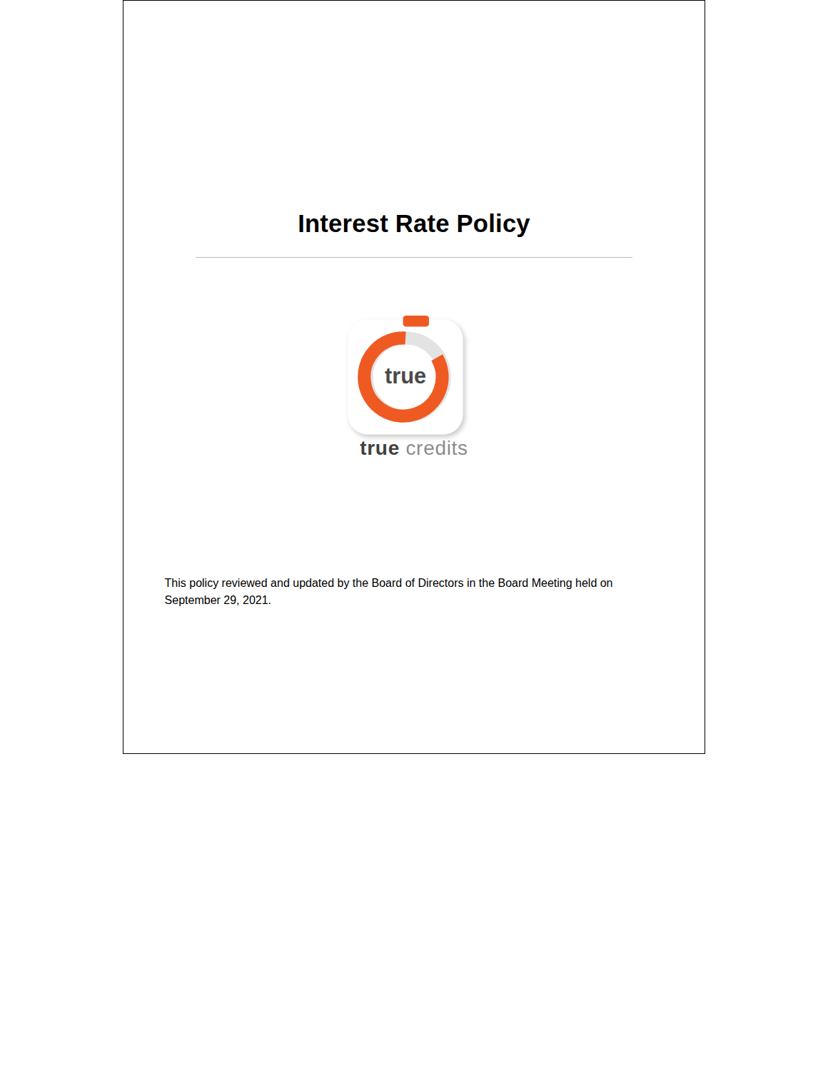Interest Rate Policy
true true credits
This policy reviewed and updated by the Board of Directors in the Board Meeting held on September 29, 2021.